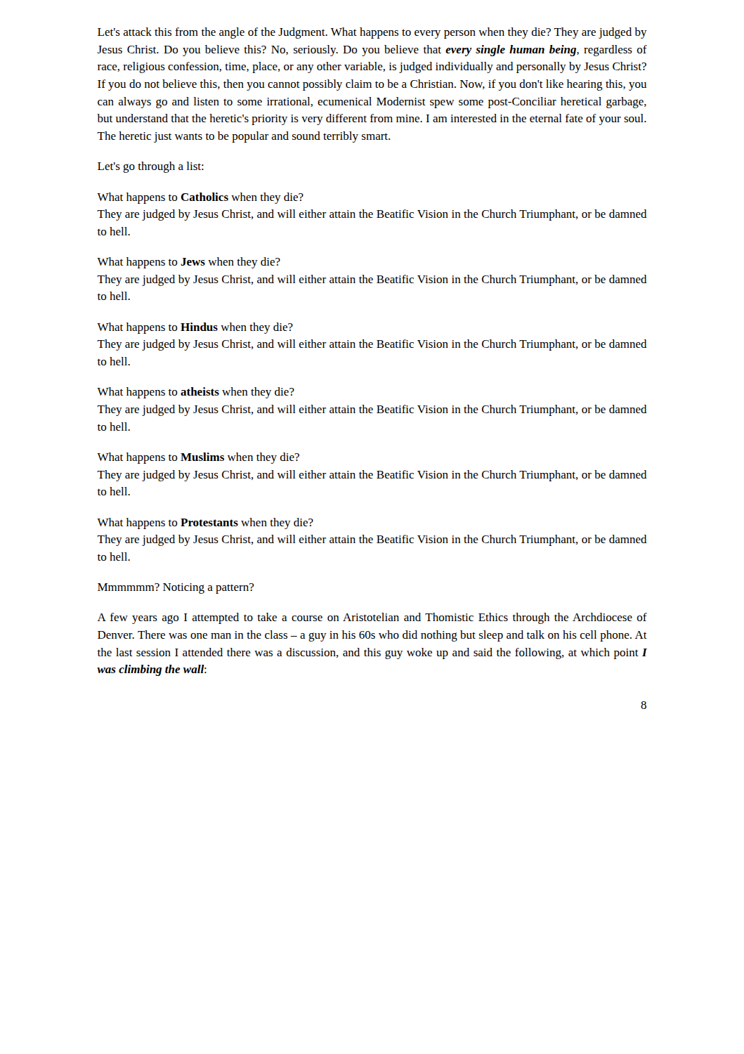Let's attack this from the angle of the Judgment. What happens to every person when they die? They are judged by Jesus Christ. Do you believe this? No, seriously. Do you believe that every single human being, regardless of race, religious confession, time, place, or any other variable, is judged individually and personally by Jesus Christ? If you do not believe this, then you cannot possibly claim to be a Christian. Now, if you don't like hearing this, you can always go and listen to some irrational, ecumenical Modernist spew some post-Conciliar heretical garbage, but understand that the heretic's priority is very different from mine. I am interested in the eternal fate of your soul. The heretic just wants to be popular and sound terribly smart.
Let's go through a list:
What happens to Catholics when they die?
They are judged by Jesus Christ, and will either attain the Beatific Vision in the Church Triumphant, or be damned to hell.
What happens to Jews when they die?
They are judged by Jesus Christ, and will either attain the Beatific Vision in the Church Triumphant, or be damned to hell.
What happens to Hindus when they die?
They are judged by Jesus Christ, and will either attain the Beatific Vision in the Church Triumphant, or be damned to hell.
What happens to atheists when they die?
They are judged by Jesus Christ, and will either attain the Beatific Vision in the Church Triumphant, or be damned to hell.
What happens to Muslims when they die?
They are judged by Jesus Christ, and will either attain the Beatific Vision in the Church Triumphant, or be damned to hell.
What happens to Protestants when they die?
They are judged by Jesus Christ, and will either attain the Beatific Vision in the Church Triumphant, or be damned to hell.
Mmmmmm? Noticing a pattern?
A few years ago I attempted to take a course on Aristotelian and Thomistic Ethics through the Archdiocese of Denver. There was one man in the class – a guy in his 60s who did nothing but sleep and talk on his cell phone. At the last session I attended there was a discussion, and this guy woke up and said the following, at which point I was climbing the wall:
8